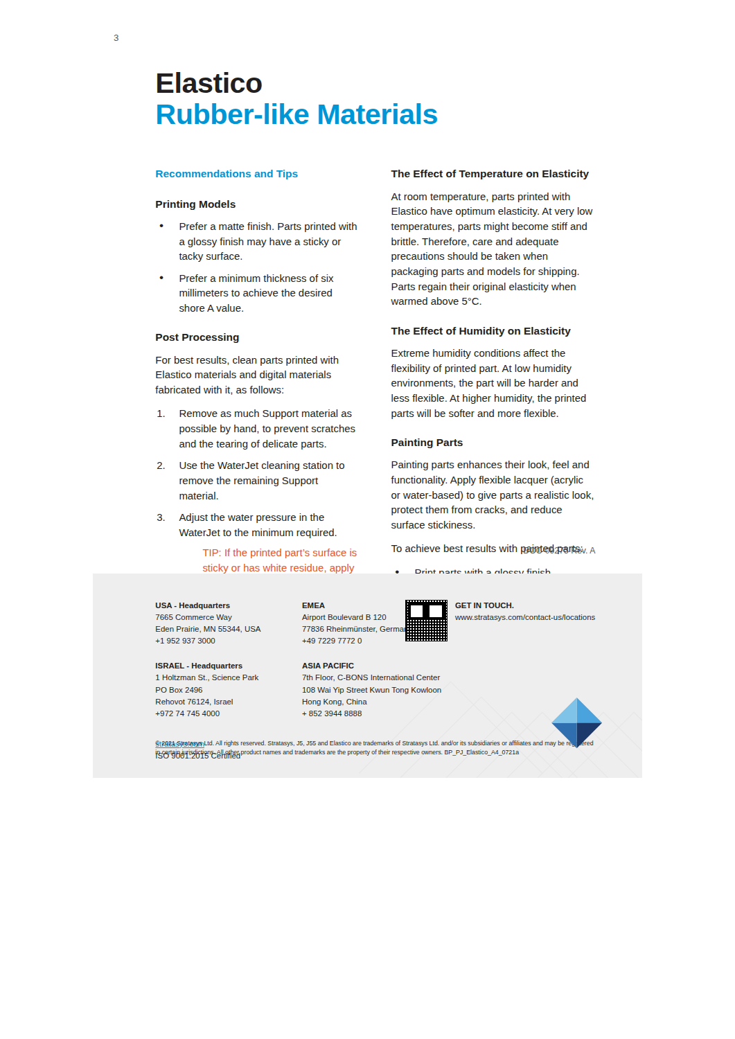3
Best Practice
Elastico Rubber-like Materials
Recommendations and Tips
Printing Models
Prefer a matte finish. Parts printed with a glossy finish may have a sticky or tacky surface.
Prefer a minimum thickness of six millimeters to achieve the desired shore A value.
Post Processing
For best results, clean parts printed with Elastico materials and digital materials fabricated with it, as follows:
Remove as much Support material as possible by hand, to prevent scratches and the tearing of delicate parts.
Use the WaterJet cleaning station to remove the remaining Support material.
Adjust the water pressure in the WaterJet to the minimum required.
TIP: If the printed part’s surface is sticky or has white residue, apply WD-40® or baby oil to the surface, leave it to dry and then wipe the part.
The Effect of Temperature on Elasticity
At room temperature, parts printed with Elastico have optimum elasticity. At very low temperatures, parts might become stiff and brittle. Therefore, care and adequate precautions should be taken when packaging parts and models for shipping. Parts regain their original elasticity when warmed above 5°C.
The Effect of Humidity on Elasticity
Extreme humidity conditions affect the flexibility of printed part. At low humidity environments, the part will be harder and less flexible. At higher humidity, the printed parts will be softer and more flexible.
Painting Parts
Painting parts enhances their look, feel and functionality. Apply flexible lacquer (acrylic or water-based) to give parts a realistic look, protect them from cracks, and reduce surface stickiness.
To achieve best results with painted parts:
Print parts with a glossy finish.
Sand areas that have a matte surface finish.
For detailed painting recommendations, refer to “Guide to Basic Post-Printing Processes for PolyJet 3D Models.”
DOC-09275 Rev. A
GET IN TOUCH. www.stratasys.com/contact-us/locations
USA - Headquarters
7665 Commerce Way
Eden Prairie, MN 55344, USA
+1 952 937 3000
ISRAEL - Headquarters
1 Holtzman St., Science Park
PO Box 2496
Rehovot 76124, Israel
+972 74 745 4000
EMEA
Airport Boulevard B 120
77836 Rheinmünster, Germany
+49 7229 7772 0
ASIA PACIFIC
7th Floor, C-BONS International Center
108 Wai Yip Street Kwun Tong Kowloon
Hong Kong, China
+ 852 3944 8888
stratasys.com
ISO 9001:2015 Certified
© 2021 Stratasys Ltd. All rights reserved. Stratasys, J5, J55 and Elastico are trademarks of Stratasys Ltd. and/or its subsidiaries or affiliates and may be registered in certain jurisdictions. All other product names and trademarks are the property of their respective owners. BP_PJ_Elastico_A4_0721a